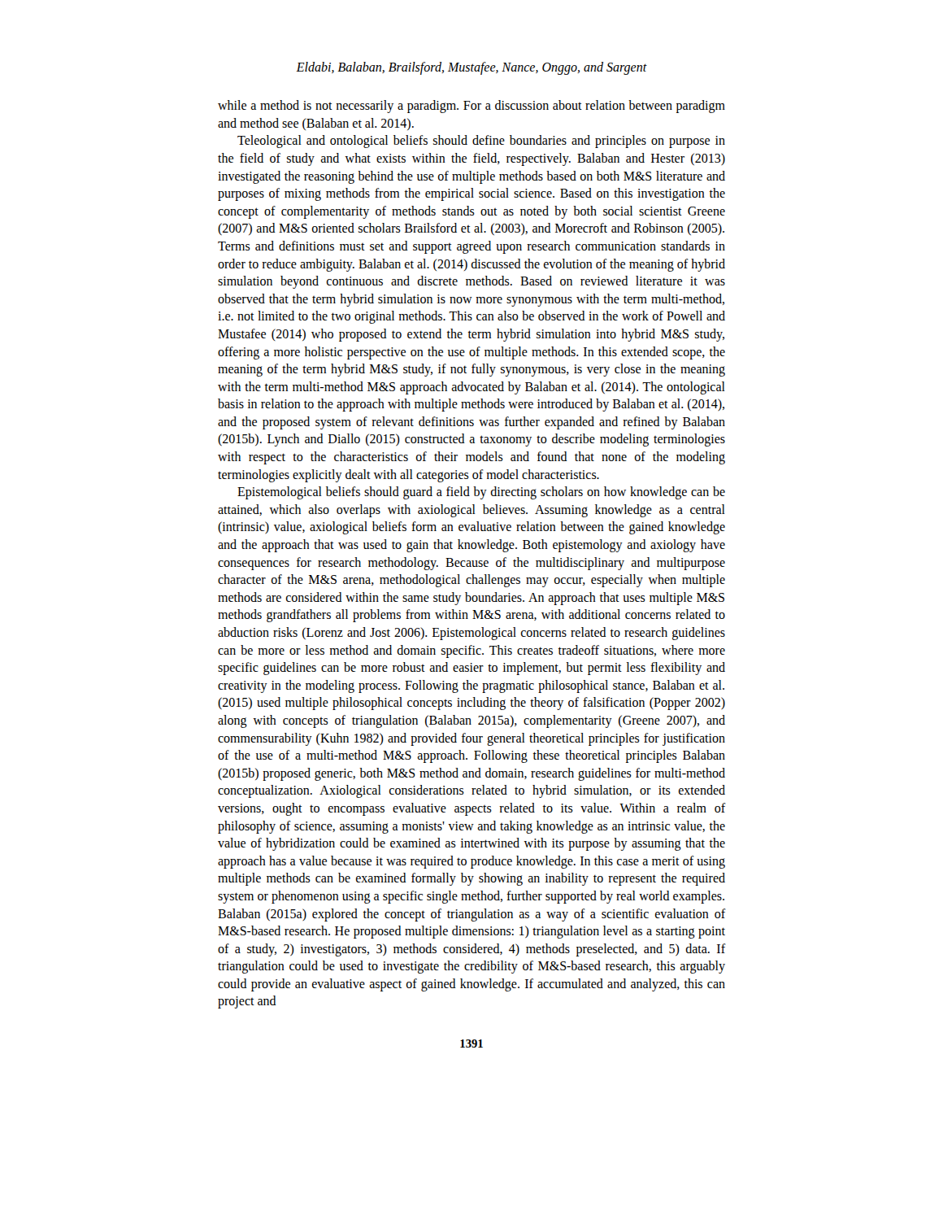Eldabi, Balaban, Brailsford, Mustafee, Nance, Onggo, and Sargent
while a method is not necessarily a paradigm. For a discussion about relation between paradigm and method see (Balaban et al. 2014).
Teleological and ontological beliefs should define boundaries and principles on purpose in the field of study and what exists within the field, respectively. Balaban and Hester (2013) investigated the reasoning behind the use of multiple methods based on both M&S literature and purposes of mixing methods from the empirical social science. Based on this investigation the concept of complementarity of methods stands out as noted by both social scientist Greene (2007) and M&S oriented scholars Brailsford et al. (2003), and Morecroft and Robinson (2005). Terms and definitions must set and support agreed upon research communication standards in order to reduce ambiguity. Balaban et al. (2014) discussed the evolution of the meaning of hybrid simulation beyond continuous and discrete methods. Based on reviewed literature it was observed that the term hybrid simulation is now more synonymous with the term multi-method, i.e. not limited to the two original methods. This can also be observed in the work of Powell and Mustafee (2014) who proposed to extend the term hybrid simulation into hybrid M&S study, offering a more holistic perspective on the use of multiple methods. In this extended scope, the meaning of the term hybrid M&S study, if not fully synonymous, is very close in the meaning with the term multi-method M&S approach advocated by Balaban et al. (2014). The ontological basis in relation to the approach with multiple methods were introduced by Balaban et al. (2014), and the proposed system of relevant definitions was further expanded and refined by Balaban (2015b). Lynch and Diallo (2015) constructed a taxonomy to describe modeling terminologies with respect to the characteristics of their models and found that none of the modeling terminologies explicitly dealt with all categories of model characteristics.
Epistemological beliefs should guard a field by directing scholars on how knowledge can be attained, which also overlaps with axiological believes. Assuming knowledge as a central (intrinsic) value, axiological beliefs form an evaluative relation between the gained knowledge and the approach that was used to gain that knowledge. Both epistemology and axiology have consequences for research methodology. Because of the multidisciplinary and multipurpose character of the M&S arena, methodological challenges may occur, especially when multiple methods are considered within the same study boundaries. An approach that uses multiple M&S methods grandfathers all problems from within M&S arena, with additional concerns related to abduction risks (Lorenz and Jost 2006). Epistemological concerns related to research guidelines can be more or less method and domain specific. This creates tradeoff situations, where more specific guidelines can be more robust and easier to implement, but permit less flexibility and creativity in the modeling process. Following the pragmatic philosophical stance, Balaban et al. (2015) used multiple philosophical concepts including the theory of falsification (Popper 2002) along with concepts of triangulation (Balaban 2015a), complementarity (Greene 2007), and commensurability (Kuhn 1982) and provided four general theoretical principles for justification of the use of a multi-method M&S approach. Following these theoretical principles Balaban (2015b) proposed generic, both M&S method and domain, research guidelines for multi-method conceptualization. Axiological considerations related to hybrid simulation, or its extended versions, ought to encompass evaluative aspects related to its value. Within a realm of philosophy of science, assuming a monists' view and taking knowledge as an intrinsic value, the value of hybridization could be examined as intertwined with its purpose by assuming that the approach has a value because it was required to produce knowledge. In this case a merit of using multiple methods can be examined formally by showing an inability to represent the required system or phenomenon using a specific single method, further supported by real world examples. Balaban (2015a) explored the concept of triangulation as a way of a scientific evaluation of M&S-based research. He proposed multiple dimensions: 1) triangulation level as a starting point of a study, 2) investigators, 3) methods considered, 4) methods preselected, and 5) data. If triangulation could be used to investigate the credibility of M&S-based research, this arguably could provide an evaluative aspect of gained knowledge. If accumulated and analyzed, this can project and
1391